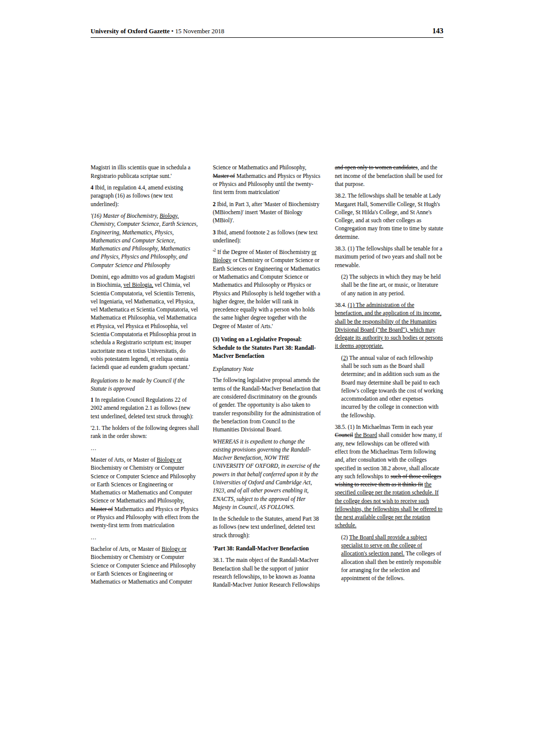University of Oxford Gazette • 15 November 2018
143
Magistri in illis scientiis quae in schedula a Registrario publicata scriptae sunt.'
4 Ibid, in regulation 4.4, amend existing paragraph (16) as follows (new text underlined):
'(16) Master of Biochemistry, Biology, Chemistry, Computer Science, Earth Sciences, Engineering, Mathematics, Physics, Mathematics and Computer Science, Mathematics and Philosophy, Mathematics and Physics, Physics and Philosophy, and Computer Science and Philosophy
Domini, ego admitto vos ad gradum Magistri in Biochimia, vel Biologia, vel Chimia, vel Scientia Computatoria, vel Scientiis Terrenis, vel Ingeniaria, vel Mathematica, vel Physica, vel Mathematica et Scientia Computatoria, vel Mathematica et Philosophia, vel Mathematica et Physica, vel Physica et Philosophia, vel Scientia Computatoria et Philosophia prout in schedula a Registrario scriptum est; insuper auctoritate mea et totius Universitatis, do vobis potestatem legendi, et reliqua omnia faciendi quae ad eundem gradum spectant.'
Regulations to be made by Council if the Statute is approved
1 In regulation Council Regulations 22 of 2002 amend regulation 2.1 as follows (new text underlined, deleted text struck through):
'2.1. The holders of the following degrees shall rank in the order shown:
…
Master of Arts, or Master of Biology or Biochemistry or Chemistry or Computer Science or Computer Science and Philosophy or Earth Sciences or Engineering or Mathematics or Mathematics and Computer Science or Mathematics and Philosophy, Master of Mathematics and Physics or Physics or Physics and Philosophy with effect from the twenty-first term from matriculation
…
Bachelor of Arts, or Master of Biology or Biochemistry or Chemistry or Computer Science or Computer Science and Philosophy or Earth Sciences or Engineering or Mathematics or Mathematics and Computer Science or Mathematics and Philosophy, Master of Mathematics and Physics or Physics or Physics and Philosophy until the twenty-first term from matriculation'
2 Ibid, in Part 3, after 'Master of Biochemistry (MBiochem)' insert 'Master of Biology (MBiol)'.
3 Ibid, amend footnote 2 as follows (new text underlined):
'2 If the Degree of Master of Biochemistry or Biology or Chemistry or Computer Science or Earth Sciences or Engineering or Mathematics or Mathematics and Computer Science or Mathematics and Philosophy or Physics or Physics and Philosophy is held together with a higher degree, the holder will rank in precedence equally with a person who holds the same higher degree together with the Degree of Master of Arts.'
(3) Voting on a Legislative Proposal: Schedule to the Statutes Part 38: Randall-MacIver Benefaction
Explanatory Note
The following legislative proposal amends the terms of the Randall-MacIver Benefaction that are considered discriminatory on the grounds of gender. The opportunity is also taken to transfer responsibility for the administration of the benefaction from Council to the Humanities Divisional Board.
WHEREAS it is expedient to change the existing provisions governing the Randall-MacIver Benefaction, NOW THE UNIVERSITY OF OXFORD, in exercise of the powers in that behalf conferred upon it by the Universities of Oxford and Cambridge Act, 1923, and of all other powers enabling it, ENACTS, subject to the approval of Her Majesty in Council, AS FOLLOWS.
In the Schedule to the Statutes, amend Part 38 as follows (new text underlined, deleted text struck through):
'Part 38: Randall-MacIver Benefaction
38.1. The main object of the Randall-MacIver Benefaction shall be the support of junior research fellowships, to be known as Joanna Randall-MacIver Junior Research Fellowships and open only to women candidates, and the net income of the benefaction shall be used for that purpose.
38.2. The fellowships shall be tenable at Lady Margaret Hall, Somerville College, St Hugh's College, St Hilda's College, and St Anne's College, and at such other colleges as Congregation may from time to time by statute determine.
38.3. (1) The fellowships shall be tenable for a maximum period of two years and shall not be renewable.
(2) The subjects in which they may be held shall be the fine art, or music, or literature of any nation in any period.
38.4. (1) The administration of the benefaction, and the application of its income, shall be the responsibility of the Humanities Divisional Board ("the Board"), which may delegate its authority to such bodies or persons it deems appropriate.
(2) The annual value of each fellowship shall be such sum as the Board shall determine; and in addition such sum as the Board may determine shall be paid to each fellow's college towards the cost of working accommodation and other expenses incurred by the college in connection with the fellowship.
38.5. (1) In Michaelmas Term in each year Council the Board shall consider how many, if any, new fellowships can be offered with effect from the Michaelmas Term following and, after consultation with the colleges specified in section 38.2 above, shall allocate any such fellowships to such of those colleges wishing to receive them as it thinks fit the specified college per the rotation schedule. If the college does not wish to receive such fellowships, the fellowships shall be offered to the next available college per the rotation schedule.
(2) The Board shall provide a subject specialist to serve on the college of allocation's selection panel. The colleges of allocation shall then be entirely responsible for arranging for the selection and appointment of the fellows.